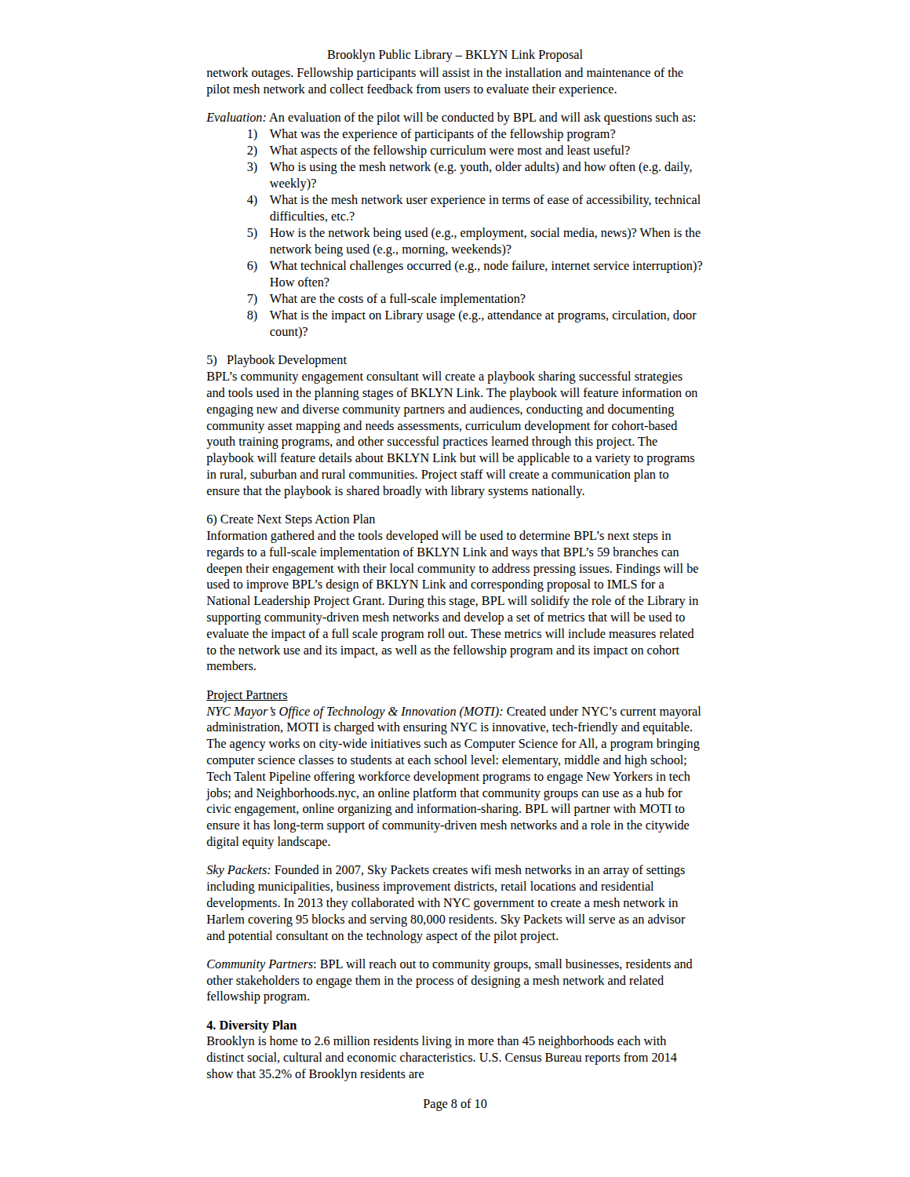Brooklyn Public Library – BKLYN Link Proposal
network outages. Fellowship participants will assist in the installation and maintenance of the pilot mesh network and collect feedback from users to evaluate their experience.
Evaluation: An evaluation of the pilot will be conducted by BPL and will ask questions such as:
What was the experience of participants of the fellowship program?
What aspects of the fellowship curriculum were most and least useful?
Who is using the mesh network (e.g. youth, older adults) and how often (e.g. daily, weekly)?
What is the mesh network user experience in terms of ease of accessibility, technical difficulties, etc.?
How is the network being used (e.g., employment, social media, news)? When is the network being used (e.g., morning, weekends)?
What technical challenges occurred (e.g., node failure, internet service interruption)? How often?
What are the costs of a full-scale implementation?
What is the impact on Library usage (e.g., attendance at programs, circulation, door count)?
5) Playbook Development
BPL’s community engagement consultant will create a playbook sharing successful strategies and tools used in the planning stages of BKLYN Link. The playbook will feature information on engaging new and diverse community partners and audiences, conducting and documenting community asset mapping and needs assessments, curriculum development for cohort-based youth training programs, and other successful practices learned through this project. The playbook will feature details about BKLYN Link but will be applicable to a variety to programs in rural, suburban and rural communities. Project staff will create a communication plan to ensure that the playbook is shared broadly with library systems nationally.
6) Create Next Steps Action Plan
Information gathered and the tools developed will be used to determine BPL’s next steps in regards to a full-scale implementation of BKLYN Link and ways that BPL’s 59 branches can deepen their engagement with their local community to address pressing issues. Findings will be used to improve BPL’s design of BKLYN Link and corresponding proposal to IMLS for a National Leadership Project Grant. During this stage, BPL will solidify the role of the Library in supporting community-driven mesh networks and develop a set of metrics that will be used to evaluate the impact of a full scale program roll out. These metrics will include measures related to the network use and its impact, as well as the fellowship program and its impact on cohort members.
Project Partners
NYC Mayor’s Office of Technology & Innovation (MOTI): Created under NYC’s current mayoral administration, MOTI is charged with ensuring NYC is innovative, tech-friendly and equitable. The agency works on city-wide initiatives such as Computer Science for All, a program bringing computer science classes to students at each school level: elementary, middle and high school; Tech Talent Pipeline offering workforce development programs to engage New Yorkers in tech jobs; and Neighborhoods.nyc, an online platform that community groups can use as a hub for civic engagement, online organizing and information-sharing. BPL will partner with MOTI to ensure it has long-term support of community-driven mesh networks and a role in the citywide digital equity landscape.
Sky Packets: Founded in 2007, Sky Packets creates wifi mesh networks in an array of settings including municipalities, business improvement districts, retail locations and residential developments. In 2013 they collaborated with NYC government to create a mesh network in Harlem covering 95 blocks and serving 80,000 residents. Sky Packets will serve as an advisor and potential consultant on the technology aspect of the pilot project.
Community Partners: BPL will reach out to community groups, small businesses, residents and other stakeholders to engage them in the process of designing a mesh network and related fellowship program.
4. Diversity Plan
Brooklyn is home to 2.6 million residents living in more than 45 neighborhoods each with distinct social, cultural and economic characteristics. U.S. Census Bureau reports from 2014 show that 35.2% of Brooklyn residents are
Page 8 of 10